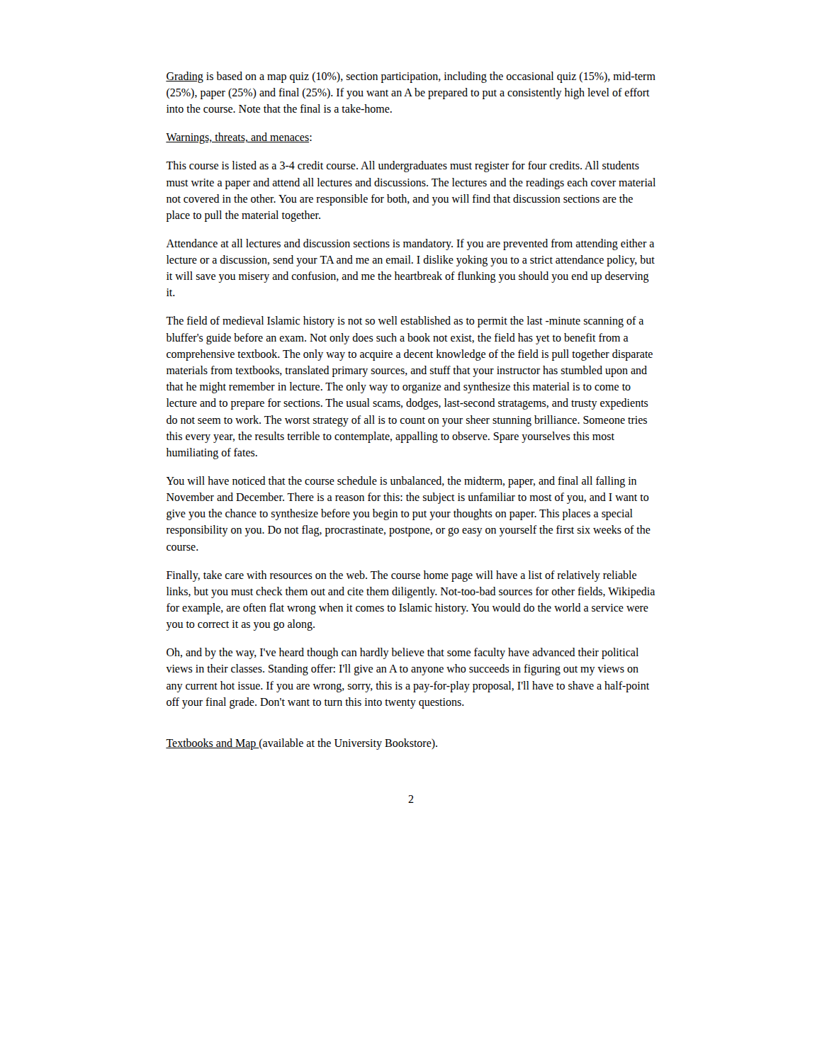Grading is based on a map quiz (10%), section participation, including the occasional quiz (15%), mid-term (25%), paper (25%) and final (25%). If you want an A be prepared to put a consistently high level of effort into the course. Note that the final is a take-home.
Warnings, threats, and menaces:
This course is listed as a 3-4 credit course. All undergraduates must register for four credits. All students must write a paper and attend all lectures and discussions. The lectures and the readings each cover material not covered in the other. You are responsible for both, and you will find that discussion sections are the place to pull the material together.
Attendance at all lectures and discussion sections is mandatory. If you are prevented from attending either a lecture or a discussion, send your TA and me an email. I dislike yoking you to a strict attendance policy, but it will save you misery and confusion, and me the heartbreak of flunking you should you end up deserving it.
The field of medieval Islamic history is not so well established as to permit the last -minute scanning of a bluffer's guide before an exam. Not only does such a book not exist, the field has yet to benefit from a comprehensive textbook. The only way to acquire a decent knowledge of the field is pull together disparate materials from textbooks, translated primary sources, and stuff that your instructor has stumbled upon and that he might remember in lecture. The only way to organize and synthesize this material is to come to lecture and to prepare for sections. The usual scams, dodges, last-second stratagems, and trusty expedients do not seem to work. The worst strategy of all is to count on your sheer stunning brilliance. Someone tries this every year, the results terrible to contemplate, appalling to observe. Spare yourselves this most humiliating of fates.
You will have noticed that the course schedule is unbalanced, the midterm, paper, and final all falling in November and December. There is a reason for this: the subject is unfamiliar to most of you, and I want to give you the chance to synthesize before you begin to put your thoughts on paper. This places a special responsibility on you. Do not flag, procrastinate, postpone, or go easy on yourself the first six weeks of the course.
Finally, take care with resources on the web. The course home page will have a list of relatively reliable links, but you must check them out and cite them diligently. Not-too-bad sources for other fields, Wikipedia for example, are often flat wrong when it comes to Islamic history. You would do the world a service were you to correct it as you go along.
Oh, and by the way, I've heard though can hardly believe that some faculty have advanced their political views in their classes. Standing offer: I'll give an A to anyone who succeeds in figuring out my views on any current hot issue. If you are wrong, sorry, this is a pay-for-play proposal, I'll have to shave a half-point off your final grade. Don't want to turn this into twenty questions.
Textbooks and Map (available at the University Bookstore).
2